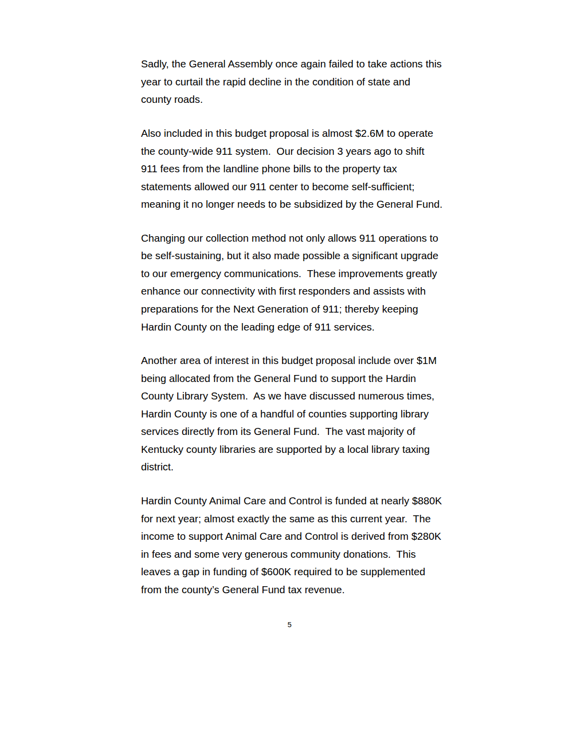Sadly, the General Assembly once again failed to take actions this year to curtail the rapid decline in the condition of state and county roads.
Also included in this budget proposal is almost $2.6M to operate the county-wide 911 system. Our decision 3 years ago to shift 911 fees from the landline phone bills to the property tax statements allowed our 911 center to become self-sufficient; meaning it no longer needs to be subsidized by the General Fund.
Changing our collection method not only allows 911 operations to be self-sustaining, but it also made possible a significant upgrade to our emergency communications. These improvements greatly enhance our connectivity with first responders and assists with preparations for the Next Generation of 911; thereby keeping Hardin County on the leading edge of 911 services.
Another area of interest in this budget proposal include over $1M being allocated from the General Fund to support the Hardin County Library System. As we have discussed numerous times, Hardin County is one of a handful of counties supporting library services directly from its General Fund. The vast majority of Kentucky county libraries are supported by a local library taxing district.
Hardin County Animal Care and Control is funded at nearly $880K for next year; almost exactly the same as this current year. The income to support Animal Care and Control is derived from $280K in fees and some very generous community donations. This leaves a gap in funding of $600K required to be supplemented from the county’s General Fund tax revenue.
5